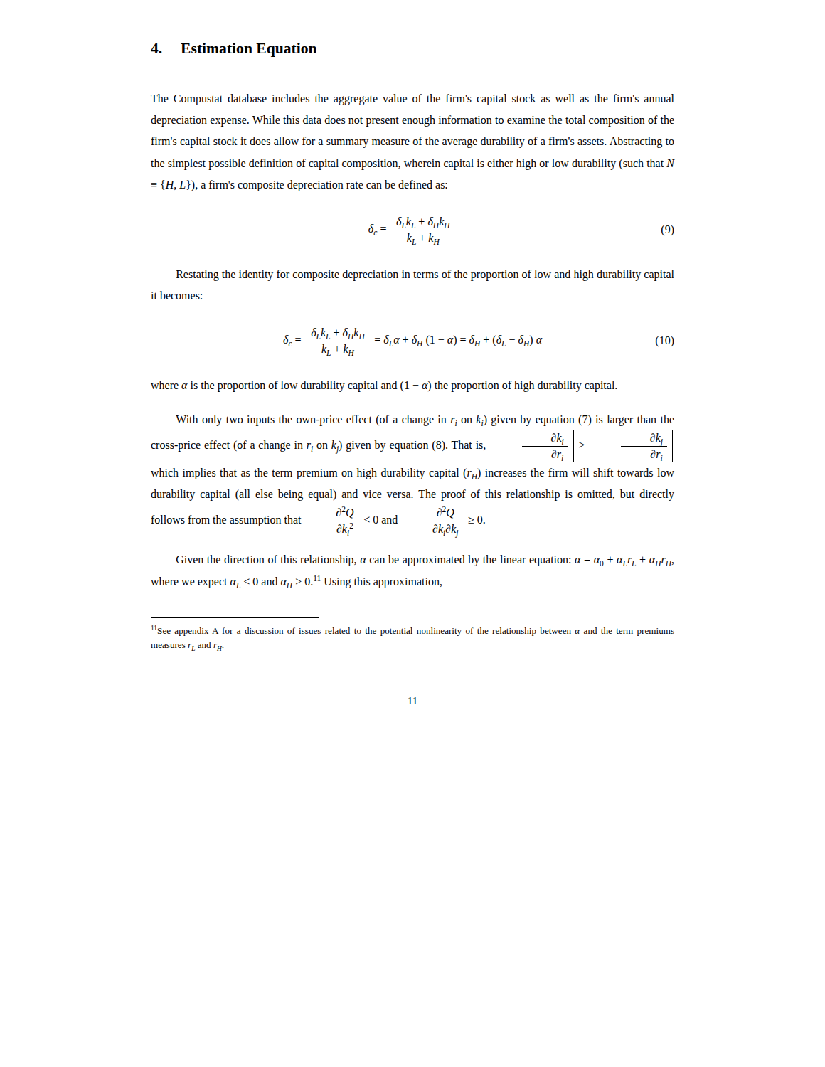4. Estimation Equation
The Compustat database includes the aggregate value of the firm's capital stock as well as the firm's annual depreciation expense. While this data does not present enough information to examine the total composition of the firm's capital stock it does allow for a summary measure of the average durability of a firm's assets. Abstracting to the simplest possible definition of capital composition, wherein capital is either high or low durability (such that N ≡ {H, L}), a firm's composite depreciation rate can be defined as:
δc = δLkL + δHkH kL + kH
(9)
Restating the identity for composite depreciation in terms of the proportion of low and high durability capital it becomes:
δc = δLkL + δHkH kL + kH = δLα + δH (1 − α) = δH + (δL − δH) α
(10)
where α is the proportion of low durability capital and (1 − α) the proportion of high durability capital.
With only two inputs the own-price effect (of a change in ri on ki) given by equation (7) is larger than the cross-price effect (of a change in ri on kj) given by equation (8). That is, ∂ki∂ri > ∂kj∂ri which implies that as the term premium on high durability capital (rH) increases the firm will shift towards low durability capital (all else being equal) and vice versa. The proof of this relationship is omitted, but directly follows from the assumption that ∂2Q∂ki2 < 0 and ∂2Q∂ki∂kj ≥ 0.
Given the direction of this relationship, α can be approximated by the linear equation: α = α0 + αLrL + αHrH, where we expect αL < 0 and αH > 0.11 Using this approximation,
11 See appendix A for a discussion of issues related to the potential nonlinearity of the relationship between α and the term premiums measures rL and rH.
11